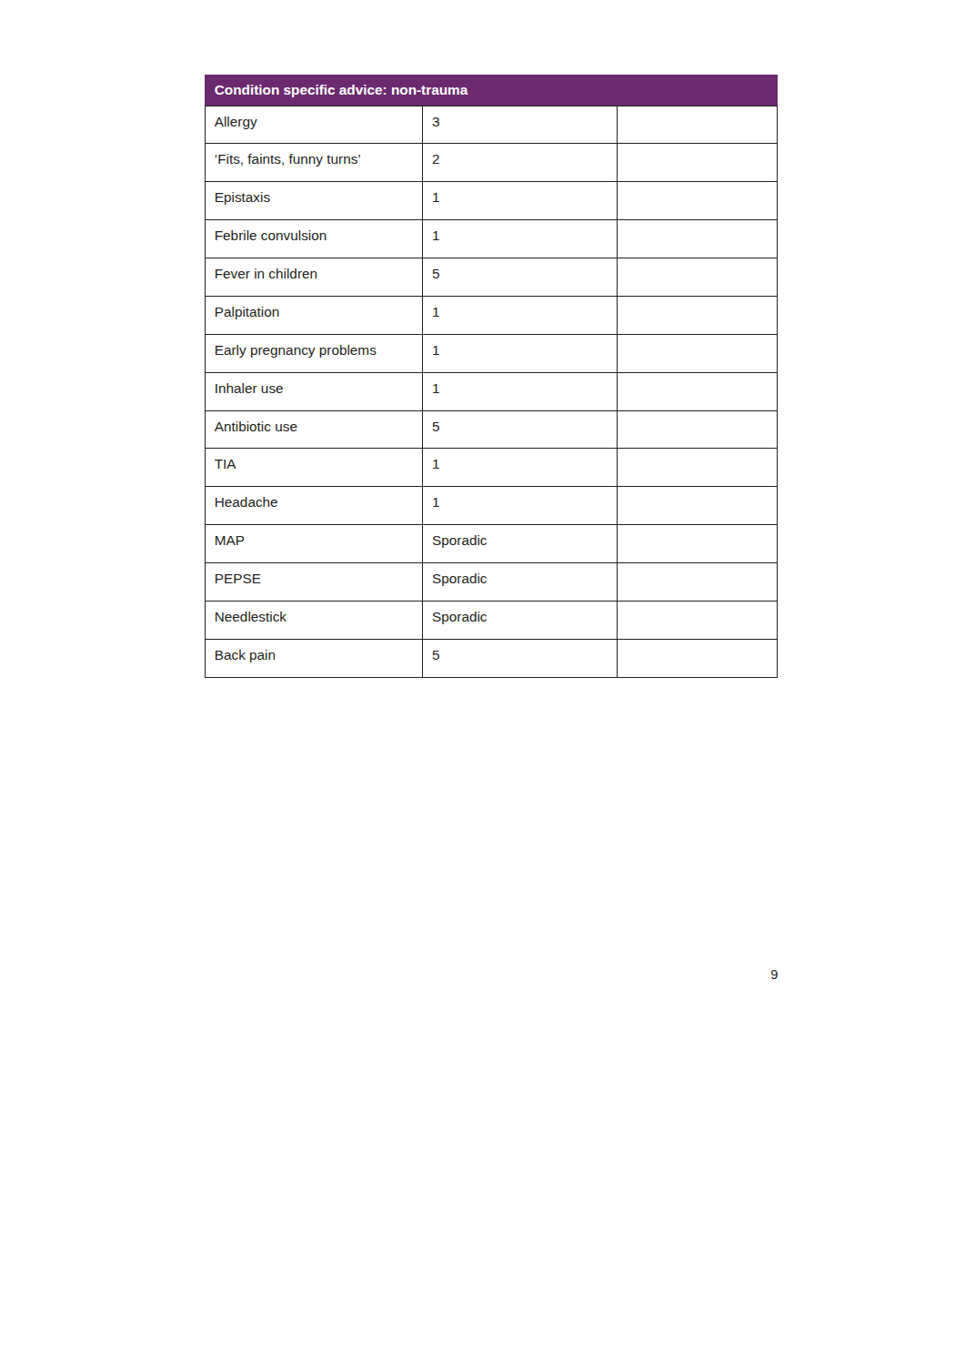Condition specific advice: non-trauma
| Allergy | 3 | |
| ‘Fits, faints, funny turns’ | 2 | |
| Epistaxis | 1 | |
| Febrile convulsion | 1 | |
| Fever in children | 5 | |
| Palpitation | 1 | |
| Early pregnancy problems | 1 | |
| Inhaler use | 1 | |
| Antibiotic use | 5 | |
| TIA | 1 | |
| Headache | 1 | |
| MAP | Sporadic | |
| PEPSE | Sporadic | |
| Needlestick | Sporadic | |
| Back pain | 5 | |
9